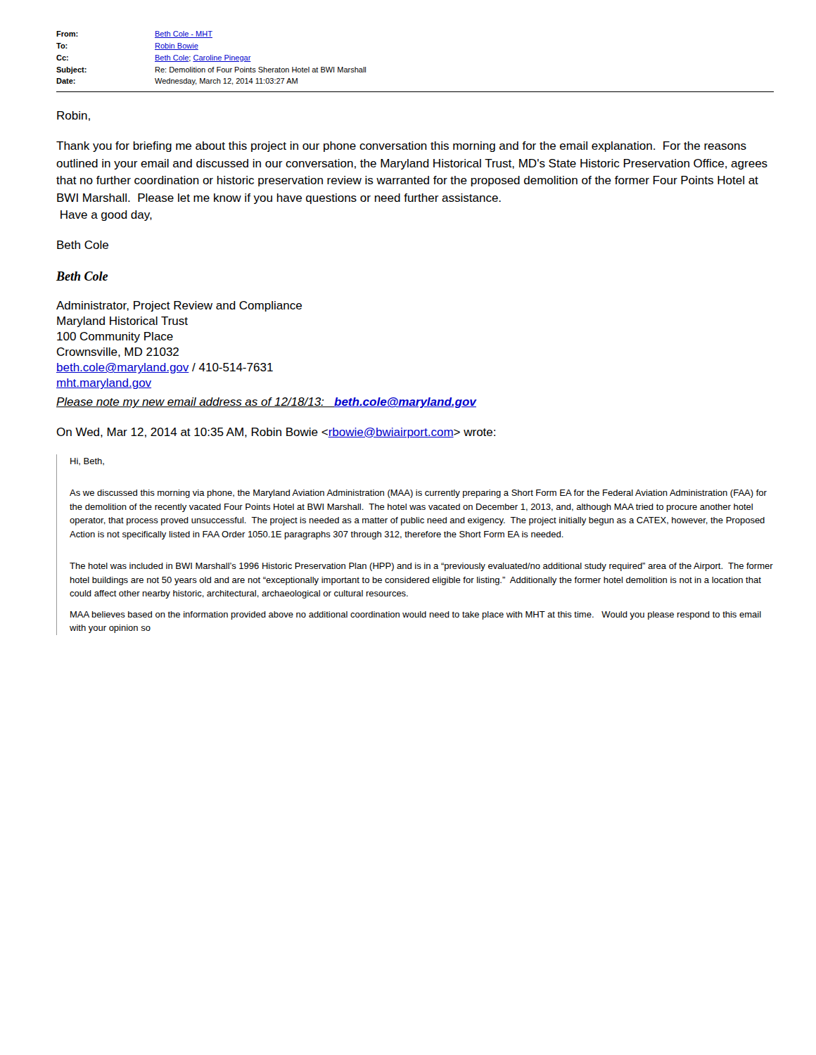| From: | Beth Cole - MHT |
| To: | Robin Bowie |
| Cc: | Beth Cole ; Caroline Pinegar |
| Subject: | Re: Demolition of Four Points Sheraton Hotel at BWI Marshall |
| Date: | Wednesday, March 12, 2014 11:03:27 AM |
Robin,
Thank you for briefing me about this project in our phone conversation this morning and for the email explanation. For the reasons outlined in your email and discussed in our conversation, the Maryland Historical Trust, MD's State Historic Preservation Office, agrees that no further coordination or historic preservation review is warranted for the proposed demolition of the former Four Points Hotel at BWI Marshall. Please let me know if you have questions or need further assistance.
Have a good day,
Beth Cole
Beth Cole
Administrator, Project Review and Compliance
Maryland Historical Trust
100 Community Place
Crownsville, MD 21032
beth.cole@maryland.gov / 410-514-7631
mht.maryland.gov
Please note my new email address as of 12/18/13: beth.cole@maryland.gov
On Wed, Mar 12, 2014 at 10:35 AM, Robin Bowie <rbowie@bwiairport.com> wrote:
Hi, Beth,
As we discussed this morning via phone, the Maryland Aviation Administration (MAA) is currently preparing a Short Form EA for the Federal Aviation Administration (FAA) for the demolition of the recently vacated Four Points Hotel at BWI Marshall. The hotel was vacated on December 1, 2013, and, although MAA tried to procure another hotel operator, that process proved unsuccessful. The project is needed as a matter of public need and exigency. The project initially begun as a CATEX, however, the Proposed Action is not specifically listed in FAA Order 1050.1E paragraphs 307 through 312, therefore the Short Form EA is needed.
The hotel was included in BWI Marshall’s 1996 Historic Preservation Plan (HPP) and is in a “previously evaluated/no additional study required” area of the Airport. The former hotel buildings are not 50 years old and are not “exceptionally important to be considered eligible for listing.” Additionally the former hotel demolition is not in a location that could affect other nearby historic, architectural, archaeological or cultural resources.
MAA believes based on the information provided above no additional coordination would need to take place with MHT at this time. Would you please respond to this email with your opinion so